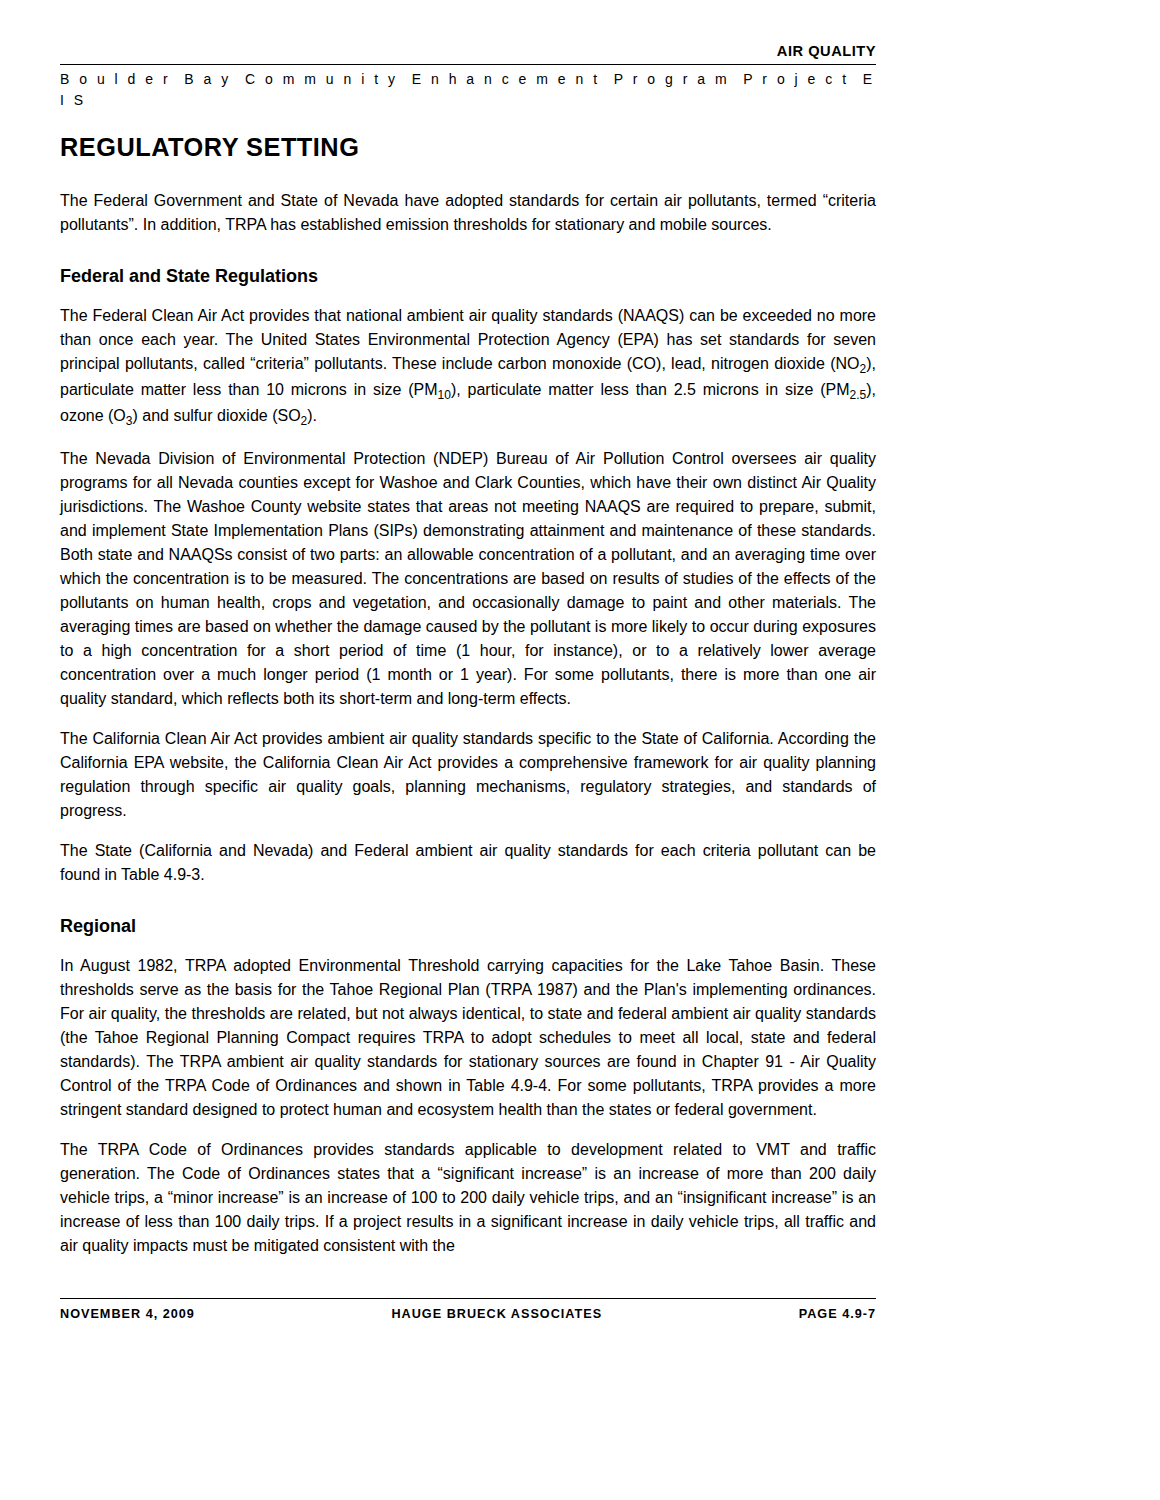AIR QUALITY
B o u l d e r B a y C o m m u n i t y E n h a n c e m e n t P r o g r a m P r o j e c t E I S
REGULATORY SETTING
The Federal Government and State of Nevada have adopted standards for certain air pollutants, termed “criteria pollutants”. In addition, TRPA has established emission thresholds for stationary and mobile sources.
Federal and State Regulations
The Federal Clean Air Act provides that national ambient air quality standards (NAAQS) can be exceeded no more than once each year. The United States Environmental Protection Agency (EPA) has set standards for seven principal pollutants, called “criteria” pollutants. These include carbon monoxide (CO), lead, nitrogen dioxide (NO2), particulate matter less than 10 microns in size (PM10), particulate matter less than 2.5 microns in size (PM2.5), ozone (O3) and sulfur dioxide (SO2).
The Nevada Division of Environmental Protection (NDEP) Bureau of Air Pollution Control oversees air quality programs for all Nevada counties except for Washoe and Clark Counties, which have their own distinct Air Quality jurisdictions. The Washoe County website states that areas not meeting NAAQS are required to prepare, submit, and implement State Implementation Plans (SIPs) demonstrating attainment and maintenance of these standards. Both state and NAAQSs consist of two parts: an allowable concentration of a pollutant, and an averaging time over which the concentration is to be measured. The concentrations are based on results of studies of the effects of the pollutants on human health, crops and vegetation, and occasionally damage to paint and other materials. The averaging times are based on whether the damage caused by the pollutant is more likely to occur during exposures to a high concentration for a short period of time (1 hour, for instance), or to a relatively lower average concentration over a much longer period (1 month or 1 year). For some pollutants, there is more than one air quality standard, which reflects both its short-term and long-term effects.
The California Clean Air Act provides ambient air quality standards specific to the State of California. According the California EPA website, the California Clean Air Act provides a comprehensive framework for air quality planning regulation through specific air quality goals, planning mechanisms, regulatory strategies, and standards of progress.
The State (California and Nevada) and Federal ambient air quality standards for each criteria pollutant can be found in Table 4.9-3.
Regional
In August 1982, TRPA adopted Environmental Threshold carrying capacities for the Lake Tahoe Basin. These thresholds serve as the basis for the Tahoe Regional Plan (TRPA 1987) and the Plan's implementing ordinances. For air quality, the thresholds are related, but not always identical, to state and federal ambient air quality standards (the Tahoe Regional Planning Compact requires TRPA to adopt schedules to meet all local, state and federal standards). The TRPA ambient air quality standards for stationary sources are found in Chapter 91 - Air Quality Control of the TRPA Code of Ordinances and shown in Table 4.9-4. For some pollutants, TRPA provides a more stringent standard designed to protect human and ecosystem health than the states or federal government.
The TRPA Code of Ordinances provides standards applicable to development related to VMT and traffic generation. The Code of Ordinances states that a “significant increase” is an increase of more than 200 daily vehicle trips, a “minor increase” is an increase of 100 to 200 daily vehicle trips, and an “insignificant increase” is an increase of less than 100 daily trips. If a project results in a significant increase in daily vehicle trips, all traffic and air quality impacts must be mitigated consistent with the
NOVEMBER 4, 2009 HAUGE BRUECK ASSOCIATES PAGE 4.9-7